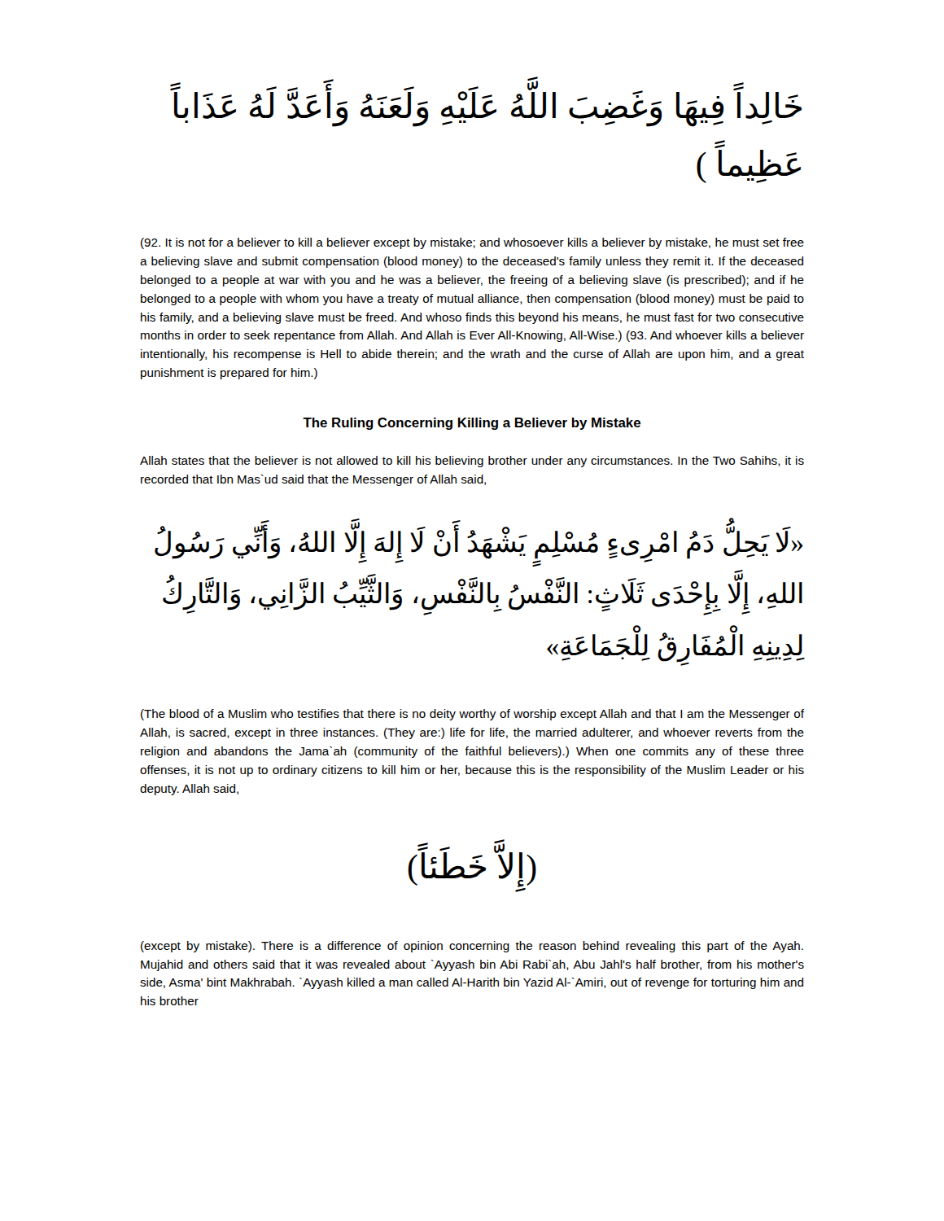خَالِداً فِيهَا وَغَضِبَ اللَّهُ عَلَيْهِ وَلَعَنَهُ وَأَعَدَّ لَهُ عَذَاباً عَظِيماً )
(92. It is not for a believer to kill a believer except by mistake; and whosoever kills a believer by mistake, he must set free a believing slave and submit compensation (blood money) to the deceased's family unless they remit it. If the deceased belonged to a people at war with you and he was a believer, the freeing of a believing slave (is prescribed); and if he belonged to a people with whom you have a treaty of mutual alliance, then compensation (blood money) must be paid to his family, and a believing slave must be freed. And whoso finds this beyond his means, he must fast for two consecutive months in order to seek repentance from Allah. And Allah is Ever All-Knowing, All-Wise.) (93. And whoever kills a believer intentionally, his recompense is Hell to abide therein; and the wrath and the curse of Allah are upon him, and a great punishment is prepared for him.)
The Ruling Concerning Killing a Believer by Mistake
Allah states that the believer is not allowed to kill his believing brother under any circumstances. In the Two Sahihs, it is recorded that Ibn Mas`ud said that the Messenger of Allah said,
«لَا يَحِلُّ دَمُ امْرِىءٍ مُسْلِمٍ يَشْهَدُ أَنْ لَا إِلهَ إِلَّا اللهُ، وَأَنِّي رَسُولُ اللهِ، إِلَّا بِإِحْدَى ثَلَاثٍ: النَّفْسُ بِالنَّفْسِ، وَالثَّيِّبُ الزَّانِي، وَالتَّارِكُ لِدِينِهِ الْمُفَارِقُ لِلْجَمَاعَةِ»
(The blood of a Muslim who testifies that there is no deity worthy of worship except Allah and that I am the Messenger of Allah, is sacred, except in three instances. (They are:) life for life, the married adulterer, and whoever reverts from the religion and abandons the Jama`ah (community of the faithful believers).) When one commits any of these three offenses, it is not up to ordinary citizens to kill him or her, because this is the responsibility of the Muslim Leader or his deputy. Allah said,
(إِلاَّ خَطَئاً)
(except by mistake). There is a difference of opinion concerning the reason behind revealing this part of the Ayah. Mujahid and others said that it was revealed about `Ayyash bin Abi Rabi`ah, Abu Jahl's half brother, from his mother's side, Asma' bint Makhrabah. `Ayyash killed a man called Al-Harith bin Yazid Al-`Amiri, out of revenge for torturing him and his brother